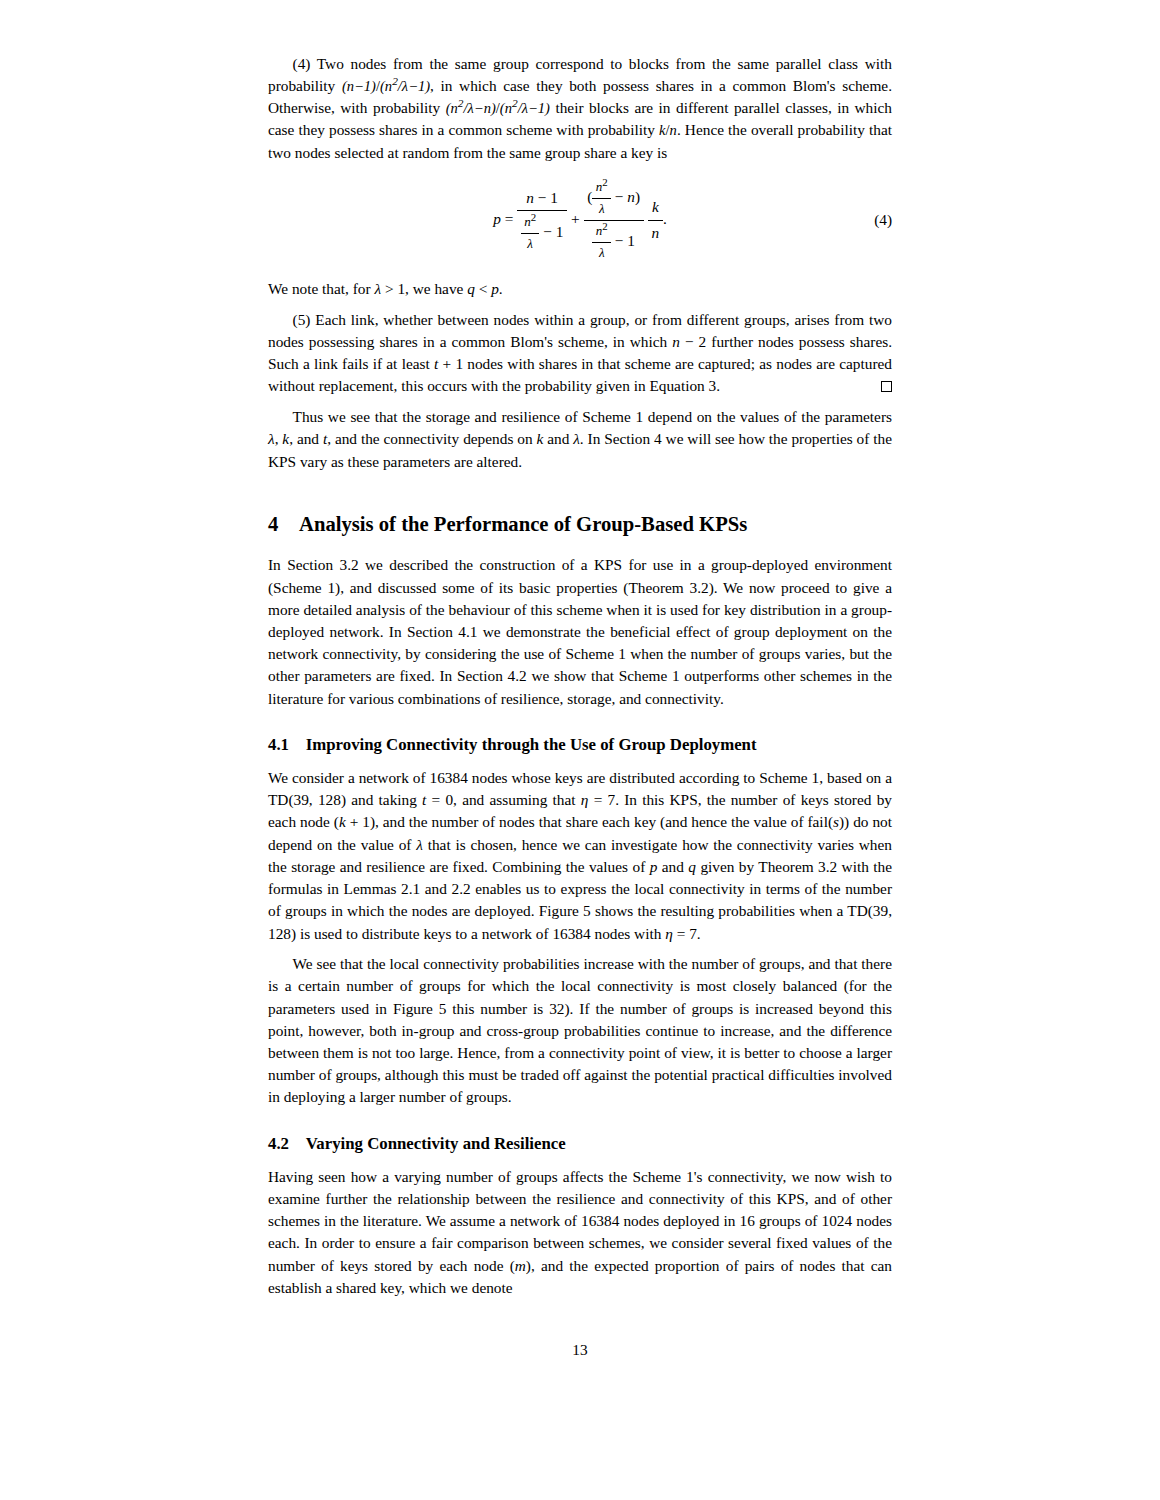(4) Two nodes from the same group correspond to blocks from the same parallel class with probability (n−1)/(n2/λ−1), in which case they both possess shares in a common Blom's scheme. Otherwise, with probability (n2/λ−n)/(n2/λ−1) their blocks are in different parallel classes, in which case they possess shares in a common scheme with probability k/n. Hence the overall probability that two nodes selected at random from the same group share a key is
p = n − 1 n2 λ − 1 + (n2 λ − n) n2 λ − 1 k n .
(4)
We note that, for λ > 1, we have q < p.
(5) Each link, whether between nodes within a group, or from different groups, arises from two nodes possessing shares in a common Blom's scheme, in which n − 2 further nodes possess shares. Such a link fails if at least t + 1 nodes with shares in that scheme are captured; as nodes are captured without replacement, this occurs with the probability given in Equation 3.
Thus we see that the storage and resilience of Scheme 1 depend on the values of the parameters λ, k, and t, and the connectivity depends on k and λ. In Section 4 we will see how the properties of the KPS vary as these parameters are altered.
4 Analysis of the Performance of Group-Based KPSs
In Section 3.2 we described the construction of a KPS for use in a group-deployed environment (Scheme 1), and discussed some of its basic properties (Theorem 3.2). We now proceed to give a more detailed analysis of the behaviour of this scheme when it is used for key distribution in a group-deployed network. In Section 4.1 we demonstrate the beneficial effect of group deployment on the network connectivity, by considering the use of Scheme 1 when the number of groups varies, but the other parameters are fixed. In Section 4.2 we show that Scheme 1 outperforms other schemes in the literature for various combinations of resilience, storage, and connectivity.
4.1 Improving Connectivity through the Use of Group Deployment
We consider a network of 16384 nodes whose keys are distributed according to Scheme 1, based on a TD(39, 128) and taking t = 0, and assuming that η = 7. In this KPS, the number of keys stored by each node (k + 1), and the number of nodes that share each key (and hence the value of fail(s)) do not depend on the value of λ that is chosen, hence we can investigate how the connectivity varies when the storage and resilience are fixed. Combining the values of p and q given by Theorem 3.2 with the formulas in Lemmas 2.1 and 2.2 enables us to express the local connectivity in terms of the number of groups in which the nodes are deployed. Figure 5 shows the resulting probabilities when a TD(39, 128) is used to distribute keys to a network of 16384 nodes with η = 7.
We see that the local connectivity probabilities increase with the number of groups, and that there is a certain number of groups for which the local connectivity is most closely balanced (for the parameters used in Figure 5 this number is 32). If the number of groups is increased beyond this point, however, both in-group and cross-group probabilities continue to increase, and the difference between them is not too large. Hence, from a connectivity point of view, it is better to choose a larger number of groups, although this must be traded off against the potential practical difficulties involved in deploying a larger number of groups.
4.2 Varying Connectivity and Resilience
Having seen how a varying number of groups affects the Scheme 1's connectivity, we now wish to examine further the relationship between the resilience and connectivity of this KPS, and of other schemes in the literature. We assume a network of 16384 nodes deployed in 16 groups of 1024 nodes each. In order to ensure a fair comparison between schemes, we consider several fixed values of the number of keys stored by each node (m), and the expected proportion of pairs of nodes that can establish a shared key, which we denote
13